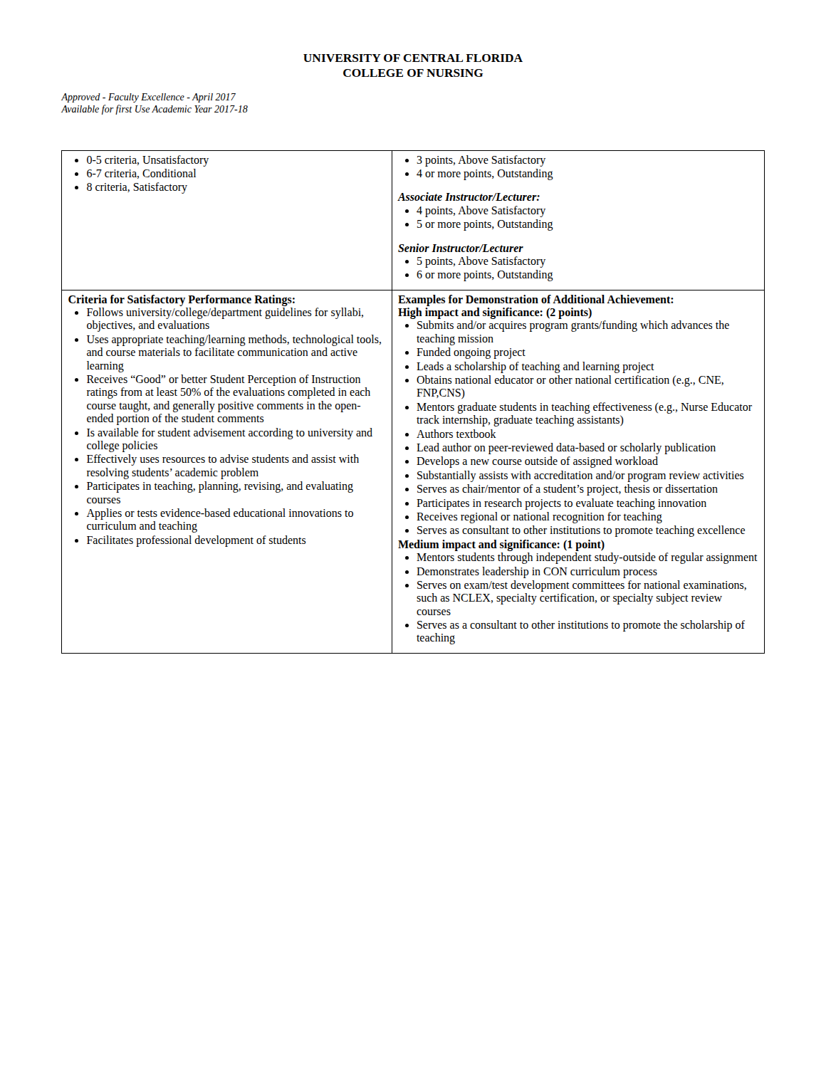UNIVERSITY OF CENTRAL FLORIDA
COLLEGE OF NURSING
Approved - Faculty Excellence - April 2017
Available for first Use Academic Year 2017-18
| 0-5 criteria, Unsatisfactory 6-7 criteria, Conditional 8 criteria, Satisfactory | 3 points, Above Satisfactory 4 or more points, Outstanding Associate Instructor/Lecturer: 4 points, Above Satisfactory 5 or more points, Outstanding Senior Instructor/Lecturer 5 points, Above Satisfactory 6 or more points, Outstanding |
| Criteria for Satisfactory Performance Ratings: Follows university/college/department guidelines for syllabi, objectives, and evaluations Uses appropriate teaching/learning methods, technological tools, and course materials to facilitate communication and active learning Receives “Good” or better Student Perception of Instruction ratings from at least 50% of the evaluations completed in each course taught, and generally positive comments in the open-ended portion of the student comments Is available for student advisement according to university and college policies Effectively uses resources to advise students and assist with resolving students’ academic problem Participates in teaching, planning, revising, and evaluating courses Applies or tests evidence-based educational innovations to curriculum and teaching Facilitates professional development of students | Examples for Demonstration of Additional Achievement: High impact and significance: (2 points) Submits and/or acquires program grants/funding which advances the teaching mission Funded ongoing project Leads a scholarship of teaching and learning project Obtains national educator or other national certification (e.g., CNE, FNP,CNS) Mentors graduate students in teaching effectiveness (e.g., Nurse Educator track internship, graduate teaching assistants) Authors textbook Lead author on peer-reviewed data-based or scholarly publication Develops a new course outside of assigned workload Substantially assists with accreditation and/or program review activities Serves as chair/mentor of a student’s project, thesis or dissertation Participates in research projects to evaluate teaching innovation Receives regional or national recognition for teaching Serves as consultant to other institutions to promote teaching excellence Medium impact and significance: (1 point) Mentors students through independent study-outside of regular assignment Demonstrates leadership in CON curriculum process Serves on exam/test development committees for national examinations, such as NCLEX, specialty certification, or specialty subject review courses Serves as a consultant to other institutions to promote the scholarship of teaching |